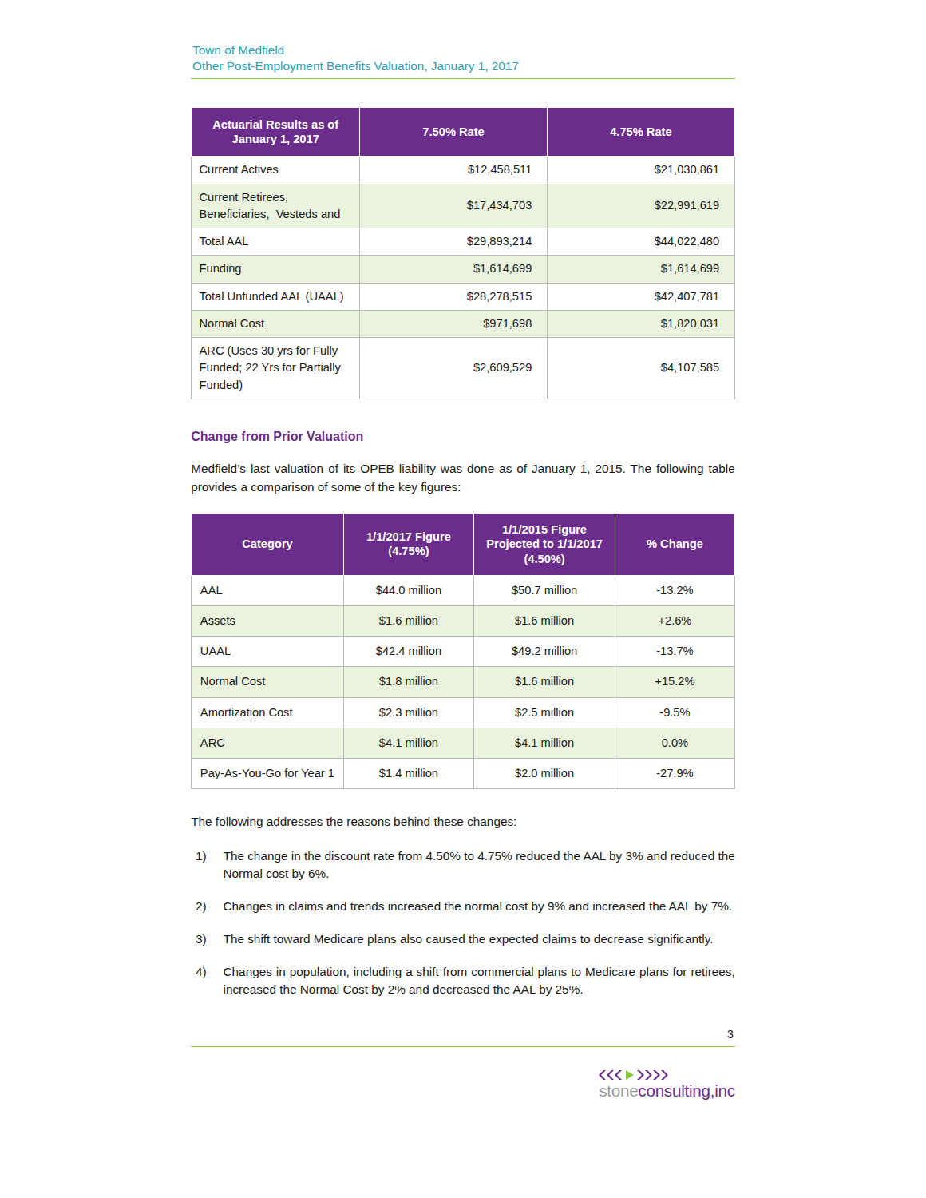Town of Medfield Other Post-Employment Benefits Valuation, January 1, 2017
| Actuarial Results as of January 1, 2017 | 7.50% Rate | 4.75% Rate |
| --- | --- | --- |
| Current Actives | $12,458,511 | $21,030,861 |
| Current Retirees, Beneficiaries, Vesteds and | $17,434,703 | $22,991,619 |
| Total AAL | $29,893,214 | $44,022,480 |
| Funding | $1,614,699 | $1,614,699 |
| Total Unfunded AAL (UAAL) | $28,278,515 | $42,407,781 |
| Normal Cost | $971,698 | $1,820,031 |
| ARC (Uses 30 yrs for Fully Funded; 22 Yrs for Partially Funded) | $2,609,529 | $4,107,585 |
Change from Prior Valuation
Medfield’s last valuation of its OPEB liability was done as of January 1, 2015. The following table provides a comparison of some of the key figures:
| Category | 1/1/2017 Figure (4.75%) | 1/1/2015 Figure Projected to 1/1/2017 (4.50%) | % Change |
| --- | --- | --- | --- |
| AAL | $44.0 million | $50.7 million | -13.2% |
| Assets | $1.6 million | $1.6 million | +2.6% |
| UAAL | $42.4 million | $49.2 million | -13.7% |
| Normal Cost | $1.8 million | $1.6 million | +15.2% |
| Amortization Cost | $2.3 million | $2.5 million | -9.5% |
| ARC | $4.1 million | $4.1 million | 0.0% |
| Pay-As-You-Go for Year 1 | $1.4 million | $2.0 million | -27.9% |
The following addresses the reasons behind these changes:
The change in the discount rate from 4.50% to 4.75% reduced the AAL by 3% and reduced the Normal cost by 6%.
Changes in claims and trends increased the normal cost by 9% and increased the AAL by 7%.
The shift toward Medicare plans also caused the expected claims to decrease significantly.
Changes in population, including a shift from commercial plans to Medicare plans for retirees, increased the Normal Cost by 2% and decreased the AAL by 25%.
3
stone consulting,inc